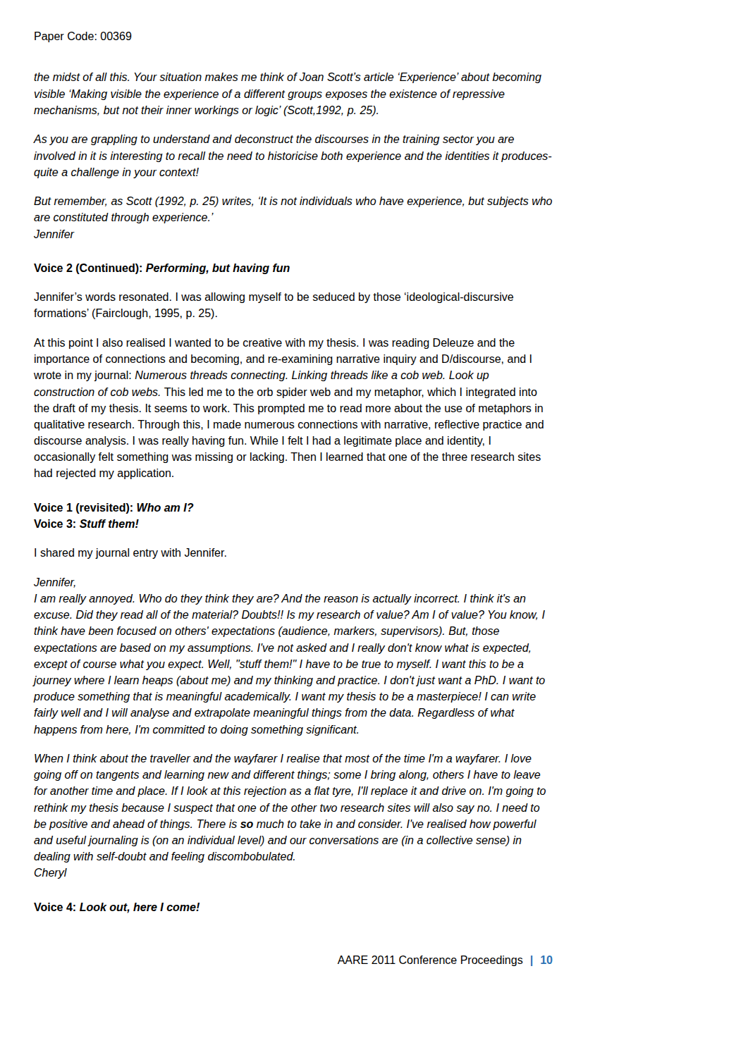Paper Code: 00369
the midst of all this. Your situation makes me think of Joan Scott’s article ‘Experience’ about becoming visible ‘Making visible the experience of a different groups exposes the existence of repressive mechanisms, but not their inner workings or logic’ (Scott,1992, p. 25).
As you are grappling to understand and deconstruct the discourses in the training sector you are involved in it is interesting to recall the need to historicise both experience and the identities it produces- quite a challenge in your context!
But remember, as Scott (1992, p. 25) writes, ‘It is not individuals who have experience, but subjects who are constituted through experience.’
Jennifer
Voice 2 (Continued): Performing, but having fun
Jennifer’s words resonated. I was allowing myself to be seduced by those ‘ideological-discursive formations’ (Fairclough, 1995, p. 25).
At this point I also realised I wanted to be creative with my thesis. I was reading Deleuze and the importance of connections and becoming, and re-examining narrative inquiry and D/discourse, and I wrote in my journal: Numerous threads connecting. Linking threads like a cob web. Look up construction of cob webs. This led me to the orb spider web and my metaphor, which I integrated into the draft of my thesis. It seems to work. This prompted me to read more about the use of metaphors in qualitative research. Through this, I made numerous connections with narrative, reflective practice and discourse analysis. I was really having fun. While I felt I had a legitimate place and identity, I occasionally felt something was missing or lacking. Then I learned that one of the three research sites had rejected my application.
Voice 1 (revisited): Who am I?
Voice 3: Stuff them!
I shared my journal entry with Jennifer.
Jennifer,
I am really annoyed. Who do they think they are? And the reason is actually incorrect. I think it's an excuse. Did they read all of the material? Doubts!! Is my research of value? Am I of value? You know, I think have been focused on others' expectations (audience, markers, supervisors). But, those expectations are based on my assumptions. I've not asked and I really don't know what is expected, except of course what you expect. Well, "stuff them!" I have to be true to myself. I want this to be a journey where I learn heaps (about me) and my thinking and practice. I don't just want a PhD. I want to produce something that is meaningful academically. I want my thesis to be a masterpiece! I can write fairly well and I will analyse and extrapolate meaningful things from the data. Regardless of what happens from here, I'm committed to doing something significant.
When I think about the traveller and the wayfarer I realise that most of the time I'm a wayfarer. I love going off on tangents and learning new and different things; some I bring along, others I have to leave for another time and place. If I look at this rejection as a flat tyre, I'll replace it and drive on. I'm going to rethink my thesis because I suspect that one of the other two research sites will also say no. I need to be positive and ahead of things. There is so much to take in and consider. I've realised how powerful and useful journaling is (on an individual level) and our conversations are (in a collective sense) in dealing with self-doubt and feeling discombobulated.
Cheryl
Voice 4: Look out, here I come!
AARE 2011 Conference Proceedings | 10